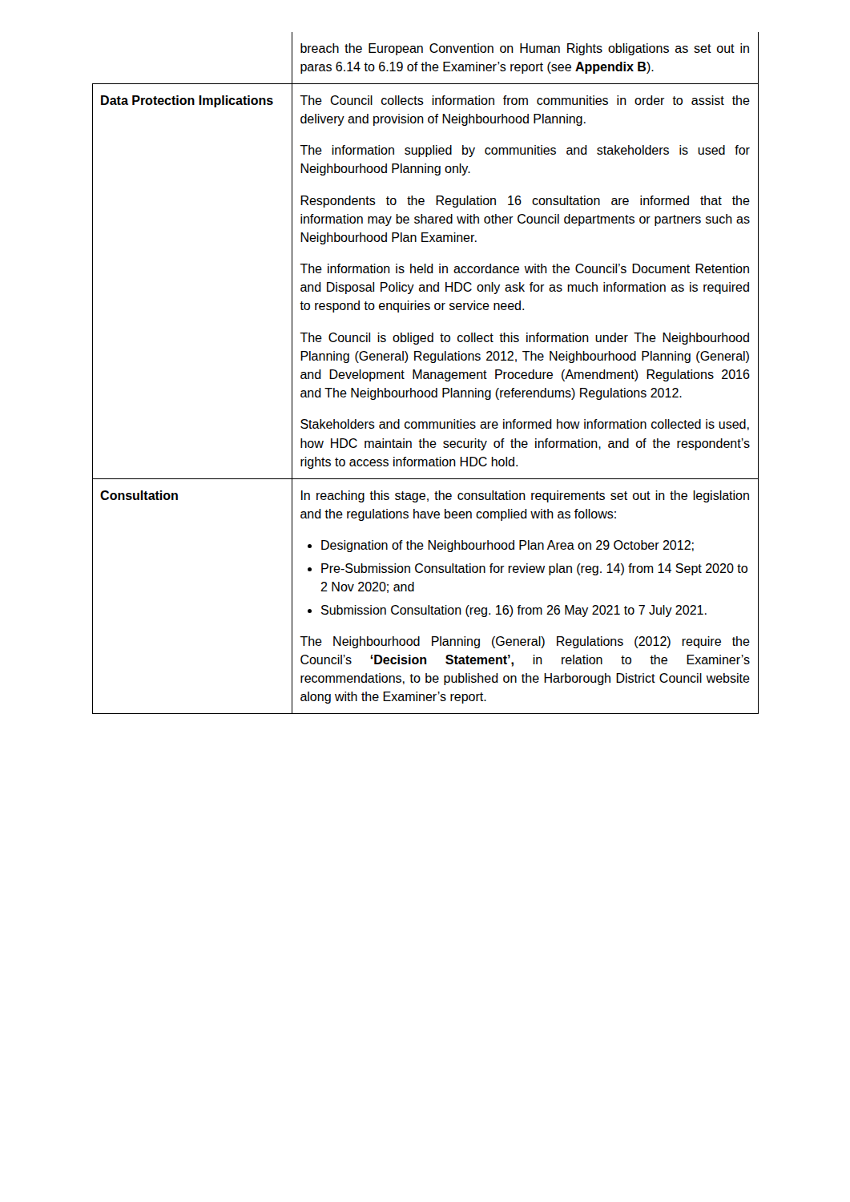| | breach the European Convention on Human Rights obligations as set out in paras 6.14 to 6.19 of the Examiner’s report (see Appendix B ). |
| Data Protection Implications | The Council collects information from communities in order to assist the delivery and provision of Neighbourhood Planning. The information supplied by communities and stakeholders is used for Neighbourhood Planning only. Respondents to the Regulation 16 consultation are informed that the information may be shared with other Council departments or partners such as Neighbourhood Plan Examiner. The information is held in accordance with the Council’s Document Retention and Disposal Policy and HDC only ask for as much information as is required to respond to enquiries or service need. The Council is obliged to collect this information under The Neighbourhood Planning (General) Regulations 2012, The Neighbourhood Planning (General) and Development Management Procedure (Amendment) Regulations 2016 and The Neighbourhood Planning (referendums) Regulations 2012. Stakeholders and communities are informed how information collected is used, how HDC maintain the security of the information, and of the respondent’s rights to access information HDC hold. |
| Consultation | In reaching this stage, the consultation requirements set out in the legislation and the regulations have been complied with as follows: Designation of the Neighbourhood Plan Area on 29 October 2012; Pre-Submission Consultation for review plan (reg. 14) from 14 Sept 2020 to 2 Nov 2020; and Submission Consultation (reg. 16) from 26 May 2021 to 7 July 2021. The Neighbourhood Planning (General) Regulations (2012) require the Council’s ‘Decision Statement’, in relation to the Examiner’s recommendations, to be published on the Harborough District Council website along with the Examiner’s report. |